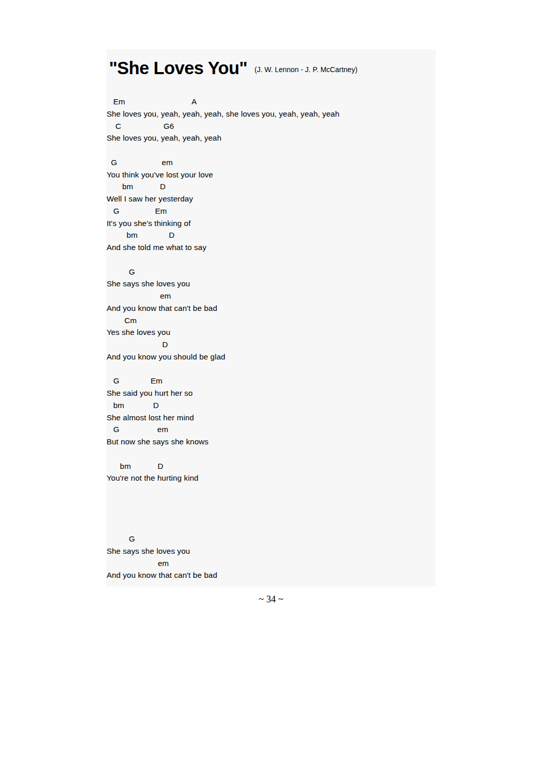"She Loves You"
(J. W. Lennon - J. P. McCartney)
   Em                              A
She loves you, yeah, yeah, yeah, she loves you, yeah, yeah, yeah
    C                   G6
She loves you, yeah, yeah, yeah

  G                    em
You think you've lost your love
       bm            D
Well I saw her yesterday
   G                Em
It's you she's thinking of
         bm              D
And she told me what to say

          G
She says she loves you
                        em
And you know that can't be bad
        Cm
Yes she loves you
                         D
And you know you should be glad

   G              Em
She said you hurt her so
   bm             D
She almost lost her mind
   G                 em
But now she says she knows

      bm            D
You're not the hurting kind




          G
She says she loves you
                       em
And you know that can't be bad
~ 34 ~